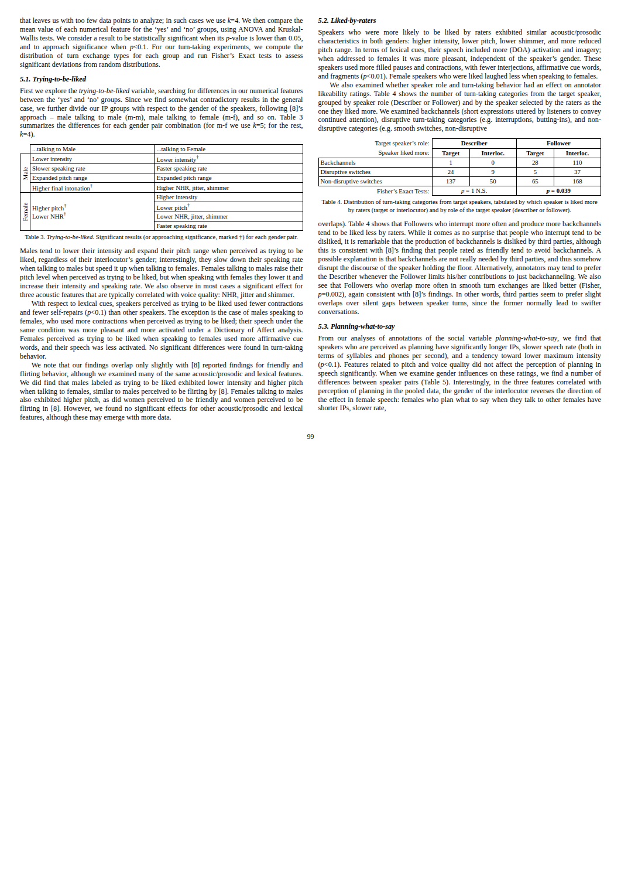that leaves us with too few data points to analyze; in such cases we use k=4. We then compare the mean value of each numerical feature for the ‘yes’ and ‘no’ groups, using ANOVA and Kruskal-Wallis tests. We consider a result to be statistically significant when its p-value is lower than 0.05, and to approach significance when p<0.1. For our turn-taking experiments, we compute the distribution of turn exchange types for each group and run Fisher’s Exact tests to assess significant deviations from random distributions.
5.1. Trying-to-be-liked
First we explore the trying-to-be-liked variable, searching for differences in our numerical features between the ‘yes’ and ‘no’ groups. Since we find somewhat contradictory results in the general case, we further divide our IP groups with respect to the gender of the speakers, following [8]’s approach – male talking to male (m-m), male talking to female (m-f), and so on. Table 3 summarizes the differences for each gender pair combination (for m-f we use k=5; for the rest, k=4).
| | ...talking to Male | ...talking to Female |
| Male | Lower intensity | Lower intensity † |
| Slower speaking rate | Faster speaking rate |
| Expanded pitch range | Expanded pitch range |
| Higher final intonation † | Higher NHR, jitter, shimmer |
| Female | Higher pitch † Lower NHR † | Higher intensity |
| Lower pitch † |
| Lower NHR, jitter, shimmer |
| Faster speaking rate |
Table 3. Trying-to-be-liked. Significant results (or approaching significance, marked †) for each gender pair.
Males tend to lower their intensity and expand their pitch range when perceived as trying to be liked, regardless of their interlocutor’s gender; interestingly, they slow down their speaking rate when talking to males but speed it up when talking to females. Females talking to males raise their pitch level when perceived as trying to be liked, but when speaking with females they lower it and increase their intensity and speaking rate. We also observe in most cases a significant effect for three acoustic features that are typically correlated with voice quality: NHR, jitter and shimmer.
With respect to lexical cues, speakers perceived as trying to be liked used fewer contractions and fewer self-repairs (p<0.1) than other speakers. The exception is the case of males speaking to females, who used more contractions when perceived as trying to be liked; their speech under the same condition was more pleasant and more activated under a Dictionary of Affect analysis. Females perceived as trying to be liked when speaking to females used more affirmative cue words, and their speech was less activated. No significant differences were found in turn-taking behavior.
We note that our findings overlap only slightly with [8] reported findings for friendly and flirting behavior, although we examined many of the same acoustic/prosodic and lexical features. We did find that males labeled as trying to be liked exhibited lower intensity and higher pitch when talking to females, similar to males perceived to be flirting by [8]. Females talking to males also exhibited higher pitch, as did women perceived to be friendly and women perceived to be flirting in [8]. However, we found no significant effects for other acoustic/prosodic and lexical features, although these may emerge with more data.
5.2. Liked-by-raters
Speakers who were more likely to be liked by raters exhibited similar acoustic/prosodic characteristics in both genders: higher intensity, lower pitch, lower shimmer, and more reduced pitch range. In terms of lexical cues, their speech included more (DOA) activation and imagery; when addressed to females it was more pleasant, independent of the speaker’s gender. These speakers used more filled pauses and contractions, with fewer interjections, affirmative cue words, and fragments (p<0.01). Female speakers who were liked laughed less when speaking to females.
We also examined whether speaker role and turn-taking behavior had an effect on annotator likeability ratings. Table 4 shows the number of turn-taking categories from the target speaker, grouped by speaker role (Describer or Follower) and by the speaker selected by the raters as the one they liked more. We examined backchannels (short expressions uttered by listeners to convey continued attention), disruptive turn-taking categories (e.g. interruptions, butting-ins), and non-disruptive categories (e.g. smooth switches, non-disruptive
| Target speaker’s role: | Describer | Follower |
| Speaker liked more: | Target | Interloc. | Target | Interloc. |
| Backchannels | 1 | 0 | 28 | 110 |
| Disruptive switches | 24 | 9 | 5 | 37 |
| Non-disruptive switches | 137 | 50 | 65 | 168 |
| Fisher’s Exact Tests: | p = 1 N.S. | p = 0.039 |
Table 4. Distribution of turn-taking categories from target speakers, tabulated by which speaker is liked more by raters (target or interlocutor) and by role of the target speaker (describer or follower).
overlaps). Table 4 shows that Followers who interrupt more often and produce more backchannels tend to be liked less by raters. While it comes as no surprise that people who interrupt tend to be disliked, it is remarkable that the production of backchannels is disliked by third parties, although this is consistent with [8]’s finding that people rated as friendly tend to avoid backchannels. A possible explanation is that backchannels are not really needed by third parties, and thus somehow disrupt the discourse of the speaker holding the floor. Alternatively, annotators may tend to prefer the Describer whenever the Follower limits his/her contributions to just backchanneling. We also see that Followers who overlap more often in smooth turn exchanges are liked better (Fisher, p=0.002), again consistent with [8]’s findings. In other words, third parties seem to prefer slight overlaps over silent gaps between speaker turns, since the former normally lead to swifter conversations.
5.3. Planning-what-to-say
From our analyses of annotations of the social variable planning-what-to-say, we find that speakers who are perceived as planning have significantly longer IPs, slower speech rate (both in terms of syllables and phones per second), and a tendency toward lower maximum intensity (p<0.1). Features related to pitch and voice quality did not affect the perception of planning in speech significantly. When we examine gender influences on these ratings, we find a number of differences between speaker pairs (Table 5). Interestingly, in the three features correlated with perception of planning in the pooled data, the gender of the interlocutor reverses the direction of the effect in female speech: females who plan what to say when they talk to other females have shorter IPs, slower rate,
99